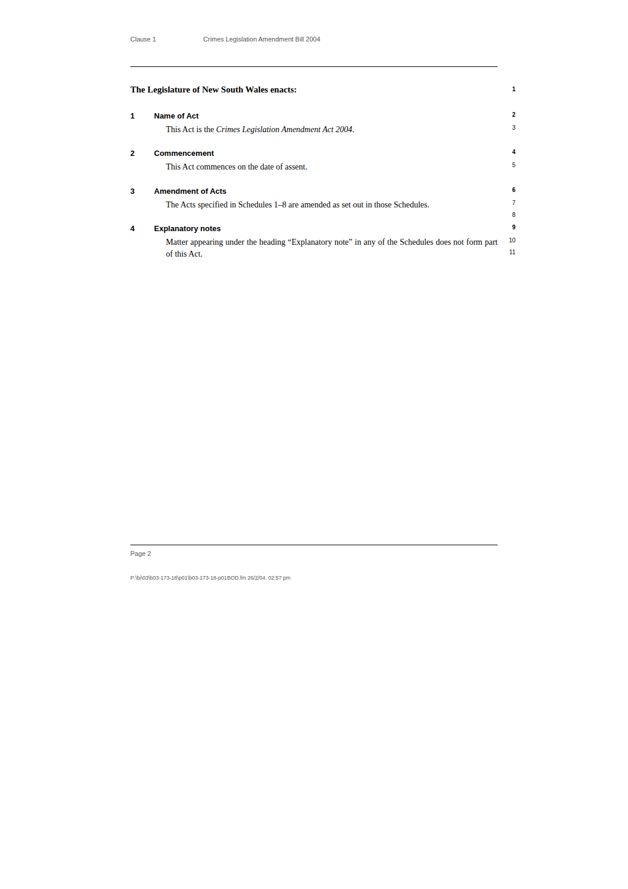Clause 1 Crimes Legislation Amendment Bill 2004
The Legislature of New South Wales enacts: 1
1 Name of Act 2
This Act is the Crimes Legislation Amendment Act 2004. 3
2 Commencement 4
This Act commences on the date of assent. 5
3 Amendment of Acts 6
The Acts specified in Schedules 1–8 are amended as set out in those Schedules. 7 8
4 Explanatory notes 9
Matter appearing under the heading “Explanatory note” in any of the Schedules does not form part of this Act. 10 11
Page 2
P:\bi\03\b03-173-18\p01\b03-173-18-p01BOD.fm 26/2/04, 02:57 pm